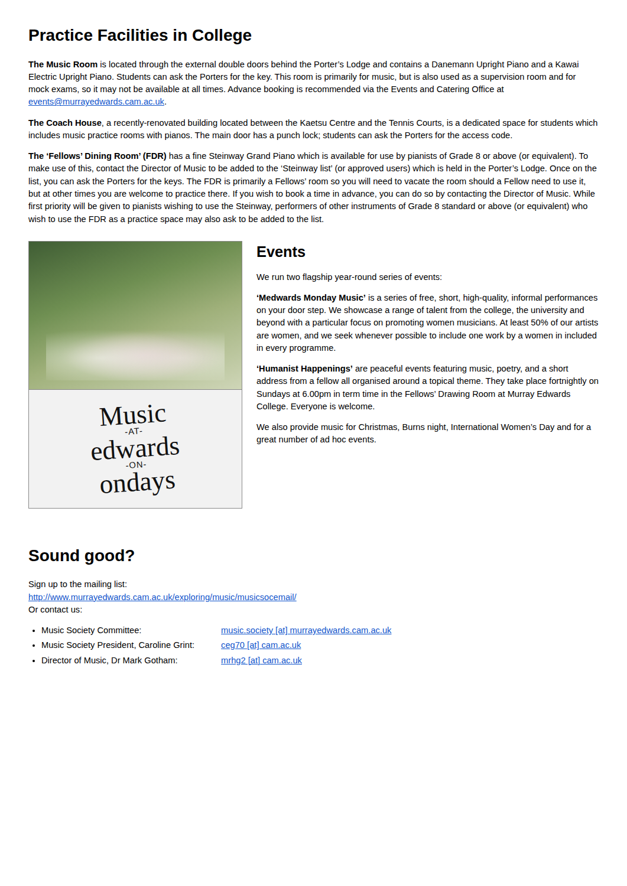Practice Facilities in College
The Music Room is located through the external double doors behind the Porter’s Lodge and contains a Danemann Upright Piano and a Kawai Electric Upright Piano. Students can ask the Porters for the key. This room is primarily for music, but is also used as a supervision room and for mock exams, so it may not be available at all times. Advance booking is recommended via the Events and Catering Office at events@murrayedwards.cam.ac.uk.
The Coach House, a recently-renovated building located between the Kaetsu Centre and the Tennis Courts, is a dedicated space for students which includes music practice rooms with pianos. The main door has a punch lock; students can ask the Porters for the access code.
The ‘Fellows’ Dining Room’ (FDR) has a fine Steinway Grand Piano which is available for use by pianists of Grade 8 or above (or equivalent). To make use of this, contact the Director of Music to be added to the ‘Steinway list’ (or approved users) which is held in the Porter’s Lodge. Once on the list, you can ask the Porters for the keys. The FDR is primarily a Fellows’ room so you will need to vacate the room should a Fellow need to use it, but at other times you are welcome to practice there. If you wish to book a time in advance, you can do so by contacting the Director of Music. While first priority will be given to pianists wishing to use the Steinway, performers of other instruments of Grade 8 standard or above (or equivalent) who wish to use the FDR as a practice space may also ask to be added to the list.
Music-AT-edwards-ON-ondays
Events
We run two flagship year-round series of events:
‘Medwards Monday Music’ is a series of free, short, high-quality, informal performances on your door step. We showcase a range of talent from the college, the university and beyond with a particular focus on promoting women musicians. At least 50% of our artists are women, and we seek whenever possible to include one work by a women in included in every programme.
‘Humanist Happenings’ are peaceful events featuring music, poetry, and a short address from a fellow all organised around a topical theme. They take place fortnightly on Sundays at 6.00pm in term time in the Fellows’ Drawing Room at Murray Edwards College. Everyone is welcome.
We also provide music for Christmas, Burns night, International Women’s Day and for a great number of ad hoc events.
Sound good?
Sign up to the mailing list:
http://www.murrayedwards.cam.ac.uk/exploring/music/musicsocemail/
Or contact us:
Music Society Committee: music.society [at] murrayedwards.cam.ac.uk
Music Society President, Caroline Grint: ceg70 [at] cam.ac.uk
Director of Music, Dr Mark Gotham: mrhg2 [at] cam.ac.uk